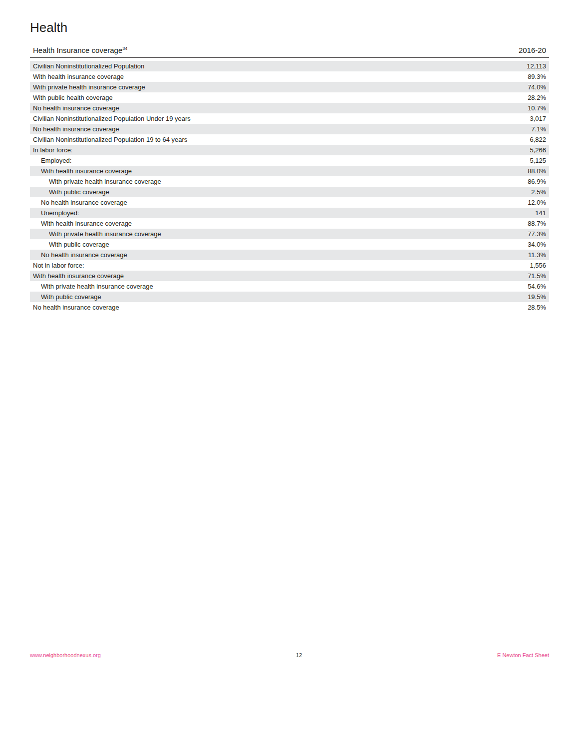Health
| Health Insurance coverage 34 | 2016-20 |
| Civilian Noninstitutionalized Population | 12,113 |
| With health insurance coverage | 89.3% |
| With private health insurance coverage | 74.0% |
| With public health coverage | 28.2% |
| No health insurance coverage | 10.7% |
| Civilian Noninstitutionalized Population Under 19 years | 3,017 |
| No health insurance coverage | 7.1% |
| Civilian Noninstitutionalized Population 19 to 64 years | 6,822 |
| In labor force: | 5,266 |
| Employed: | 5,125 |
| With health insurance coverage | 88.0% |
| With private health insurance coverage | 86.9% |
| With public coverage | 2.5% |
| No health insurance coverage | 12.0% |
| Unemployed: | 141 |
| With health insurance coverage | 88.7% |
| With private health insurance coverage | 77.3% |
| With public coverage | 34.0% |
| No health insurance coverage | 11.3% |
| Not in labor force: | 1,556 |
| With health insurance coverage | 71.5% |
| With private health insurance coverage | 54.6% |
| With public coverage | 19.5% |
| No health insurance coverage | 28.5% |
www.neighborhoodnexus.org 12 E Newton Fact Sheet